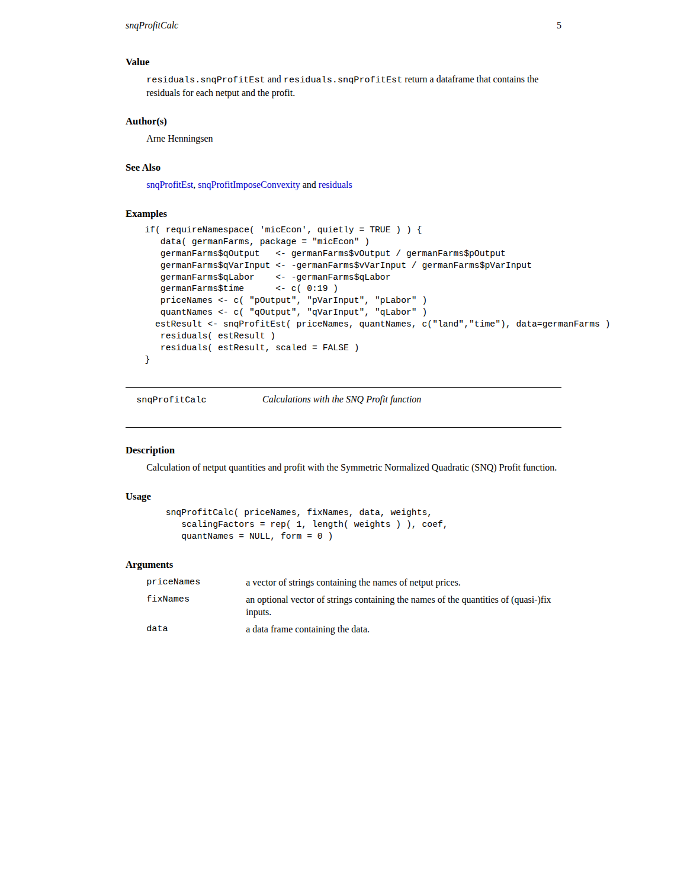snqProfitCalc 5
Value
residuals.snqProfitEst and residuals.snqProfitEst return a dataframe that contains the residuals for each netput and the profit.
Author(s)
Arne Henningsen
See Also
snqProfitEst, snqProfitImposeConvexity and residuals
Examples
if( requireNamespace( 'micEcon', quietly = TRUE ) ) {
   data( germanFarms, package = "micEcon" )
   germanFarms$qOutput   <- germanFarms$vOutput / germanFarms$pOutput
   germanFarms$qVarInput <- -germanFarms$vVarInput / germanFarms$pVarInput
   germanFarms$qLabor    <- -germanFarms$qLabor
   germanFarms$time      <- c( 0:19 )
   priceNames <- c( "pOutput", "pVarInput", "pLabor" )
   quantNames <- c( "qOutput", "qVarInput", "qLabor" )
  estResult <- snqProfitEst( priceNames, quantNames, c("land","time"), data=germanFarms )
   residuals( estResult )
   residuals( estResult, scaled = FALSE )
}
snqProfitCalc Calculations with the SNQ Profit function
Description
Calculation of netput quantities and profit with the Symmetric Normalized Quadratic (SNQ) Profit function.
Usage
    snqProfitCalc( priceNames, fixNames, data, weights,
       scalingFactors = rep( 1, length( weights ) ), coef,
       quantNames = NULL, form = 0 )
Arguments
priceNames
a vector of strings containing the names of netput prices.
fixNames
an optional vector of strings containing the names of the quantities of (quasi-)fix inputs.
data
a data frame containing the data.